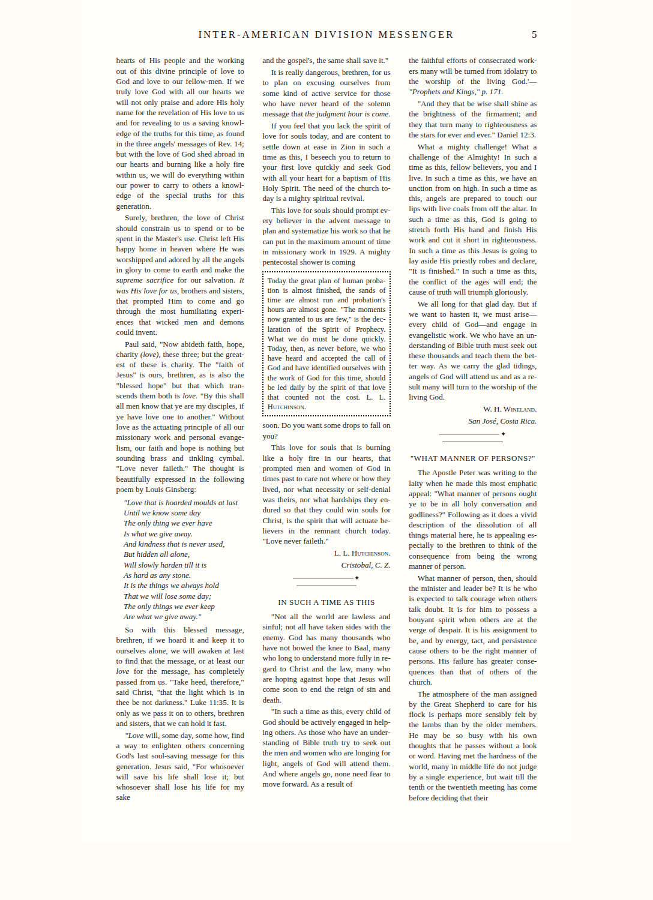Inter-American Division Messenger 5
hearts of His people and the working out of this divine principle of love to God and love to our fellow-men. If we truly love God with all our hearts we will not only praise and adore His holy name for the revelation of His love to us and for revealing to us a saving knowledge of the truths for this time, as found in the three angels' messages of Rev. 14; but with the love of God shed abroad in our hearts and burning like a holy fire within us, we will do everything within our power to carry to others a knowledge of the special truths for this generation.
Surely, brethren, the love of Christ should constrain us to spend or to be spent in the Master's use. Christ left His happy home in heaven where He was worshipped and adored by all the angels in glory to come to earth and make the supreme sacrifice for our salvation. It was His love for us, brothers and sisters, that prompted Him to come and go through the most humiliating experiences that wicked men and demons could invent.
Paul said, "Now abideth faith, hope, charity (love), these three; but the greatest of these is charity. The "faith of Jesus" is ours, brethren, as is also the "blessed hope" but that which transcends them both is love. "By this shall all men know that ye are my disciples, if ye have love one to another." Without love as the actuating principle of all our missionary work and personal evangelism, our faith and hope is nothing but sounding brass and tinkling cymbal. "Love never faileth." The thought is beautifully expressed in the following poem by Louis Ginsberg:
"Love that is hoarded moulds at last
Until we know some day
The only thing we ever have
Is what we give away.
And kindness that is never used,
But hidden all alone,
Will slowly harden till it is
As hard as any stone.
It is the things we always hold
That we will lose some day;
The only things we ever keep
Are what we give away."
So with this blessed message, brethren, if we hoard it and keep it to ourselves alone, we will awaken at last to find that the message, or at least our love for the message, has completely passed from us. "Take heed, therefore," said Christ, "that the light which is in thee be not darkness." Luke 11:35. It is only as we pass it on to others, brethren and sisters, that we can hold it fast.
"Love will, some day, some how, find a way to enlighten others concerning God's last soul-saving message for this generation. Jesus said, "For whosoever will save his life shall lose it; but whosoever shall lose his life for my sake
and the gospel's, the same shall save it."
It is really dangerous, brethren, for us to plan on excusing ourselves from some kind of active service for those who have never heard of the solemn message that the judgment hour is come.
If you feel that you lack the spirit of love for souls today, and are content to settle down at ease in Zion in such a time as this, I beseech you to return to your first love quickly and seek God with all your heart for a baptism of His Holy Spirit. The need of the church today is a mighty spiritual revival.
This love for souls should prompt every believer in the advent message to plan and systematize his work so that he can put in the maximum amount of time in missionary work in 1929. A mighty pentecostal shower is coming
Today the great plan of human probation is almost finished, the sands of time are almost run and probation's hours are almost gone. "The moments now granted to us are few," is the declaration of the Spirit of Prophecy. What we do must be done quickly. Today, then, as never before, we who have heard and accepted the call of God and have identified ourselves with the work of God for this time, should be led daily by the spirit of that love that counted not the cost. L. L. Hutchinson.
soon. Do you want some drops to fall on you?
This love for souls that is burning like a holy fire in our hearts, that prompted men and women of God in times past to care not where or how they lived, nor what necessity or self-denial was theirs, nor what hardships they endured so that they could win souls for Christ, is the spirit that will actuate believers in the remnant church today. "Love never faileth."
L. L. Hutchinson.
Cristobal, C. Z.
✦
In Such a Time as This
"Not all the world are lawless and sinful; not all have taken sides with the enemy. God has many thousands who have not bowed the knee to Baal, many who long to understand more fully in regard to Christ and the law, many who are hoping against hope that Jesus will come soon to end the reign of sin and death.
"In such a time as this, every child of God should be actively engaged in helping others. As those who have an understanding of Bible truth try to seek out the men and women who are longing for light, angels of God will attend them. And where angels go, none need fear to move forward. As a result of
the faithful efforts of consecrated workers many will be turned from idolatry to the worship of the living God.'— "Prophets and Kings," p. 171.
"And they that be wise shall shine as the brightness of the firmament; and they that turn many to righteousness as the stars for ever and ever." Daniel 12:3.
What a mighty challenge! What a challenge of the Almighty! In such a time as this, fellow believers, you and I live. In such a time as this, we have an unction from on high. In such a time as this, angels are prepared to touch our lips with live coals from off the altar. In such a time as this, God is going to stretch forth His hand and finish His work and cut it short in righteousness. In such a time as this Jesus is going to lay aside His priestly robes and declare, "It is finished." In such a time as this, the conflict of the ages will end; the cause of truth will triumph gloriously.
We all long for that glad day. But if we want to hasten it, we must arise—every child of God—and engage in evangelistic work. We who have an understanding of Bible truth must seek out these thousands and teach them the better way. As we carry the glad tidings, angels of God will attend us and as a result many will turn to the worship of the living God.
W. H. Wineland.
San José, Costa Rica.
✦
"What Manner of Persons?"
The Apostle Peter was writing to the laity when he made this most emphatic appeal: "What manner of persons ought ye to be in all holy conversation and godliness?" Following as it does a vivid description of the dissolution of all things material here, he is appealing especially to the brethren to think of the consequence from being the wrong manner of person.
What manner of person, then, should the minister and leader be? It is he who is expected to talk courage when others talk doubt. It is for him to possess a bouyant spirit when others are at the verge of despair. It is his assignment to be, and by energy, tact, and persistence cause others to be the right manner of persons. His failure has greater consequences than that of others of the church.
The atmosphere of the man assigned by the Great Shepherd to care for his flock is perhaps more sensibly felt by the lambs than by the older members. He may be so busy with his own thoughts that he passes without a look or word. Having met the hardness of the world, many in middle life do not judge by a single experience, but wait till the tenth or the twentieth meeting has come before deciding that their